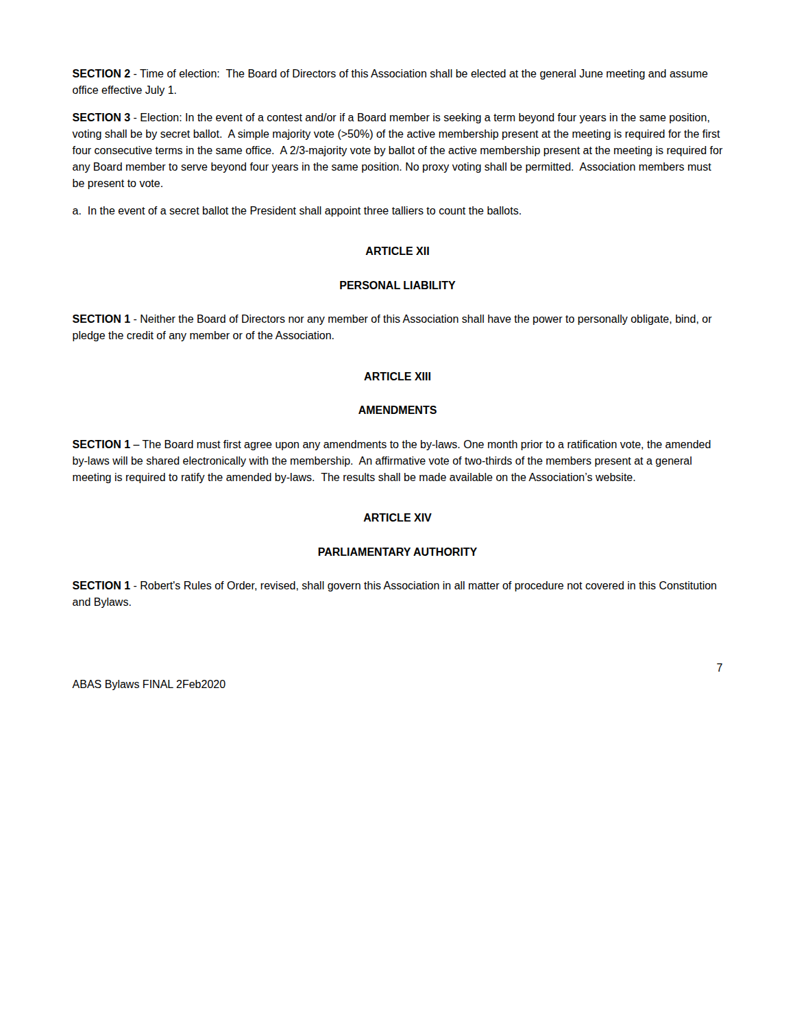SECTION 2 - Time of election: The Board of Directors of this Association shall be elected at the general June meeting and assume office effective July 1.
SECTION 3 - Election: In the event of a contest and/or if a Board member is seeking a term beyond four years in the same position, voting shall be by secret ballot. A simple majority vote (>50%) of the active membership present at the meeting is required for the first four consecutive terms in the same office. A 2/3-majority vote by ballot of the active membership present at the meeting is required for any Board member to serve beyond four years in the same position. No proxy voting shall be permitted. Association members must be present to vote.
a. In the event of a secret ballot the President shall appoint three talliers to count the ballots.
ARTICLE XII
PERSONAL LIABILITY
SECTION 1 - Neither the Board of Directors nor any member of this Association shall have the power to personally obligate, bind, or pledge the credit of any member or of the Association.
ARTICLE XIII
AMENDMENTS
SECTION 1 – The Board must first agree upon any amendments to the by-laws. One month prior to a ratification vote, the amended by-laws will be shared electronically with the membership. An affirmative vote of two-thirds of the members present at a general meeting is required to ratify the amended by-laws. The results shall be made available on the Association’s website.
ARTICLE XIV
PARLIAMENTARY AUTHORITY
SECTION 1 - Robert's Rules of Order, revised, shall govern this Association in all matter of procedure not covered in this Constitution and Bylaws.
7
ABAS Bylaws FINAL 2Feb2020